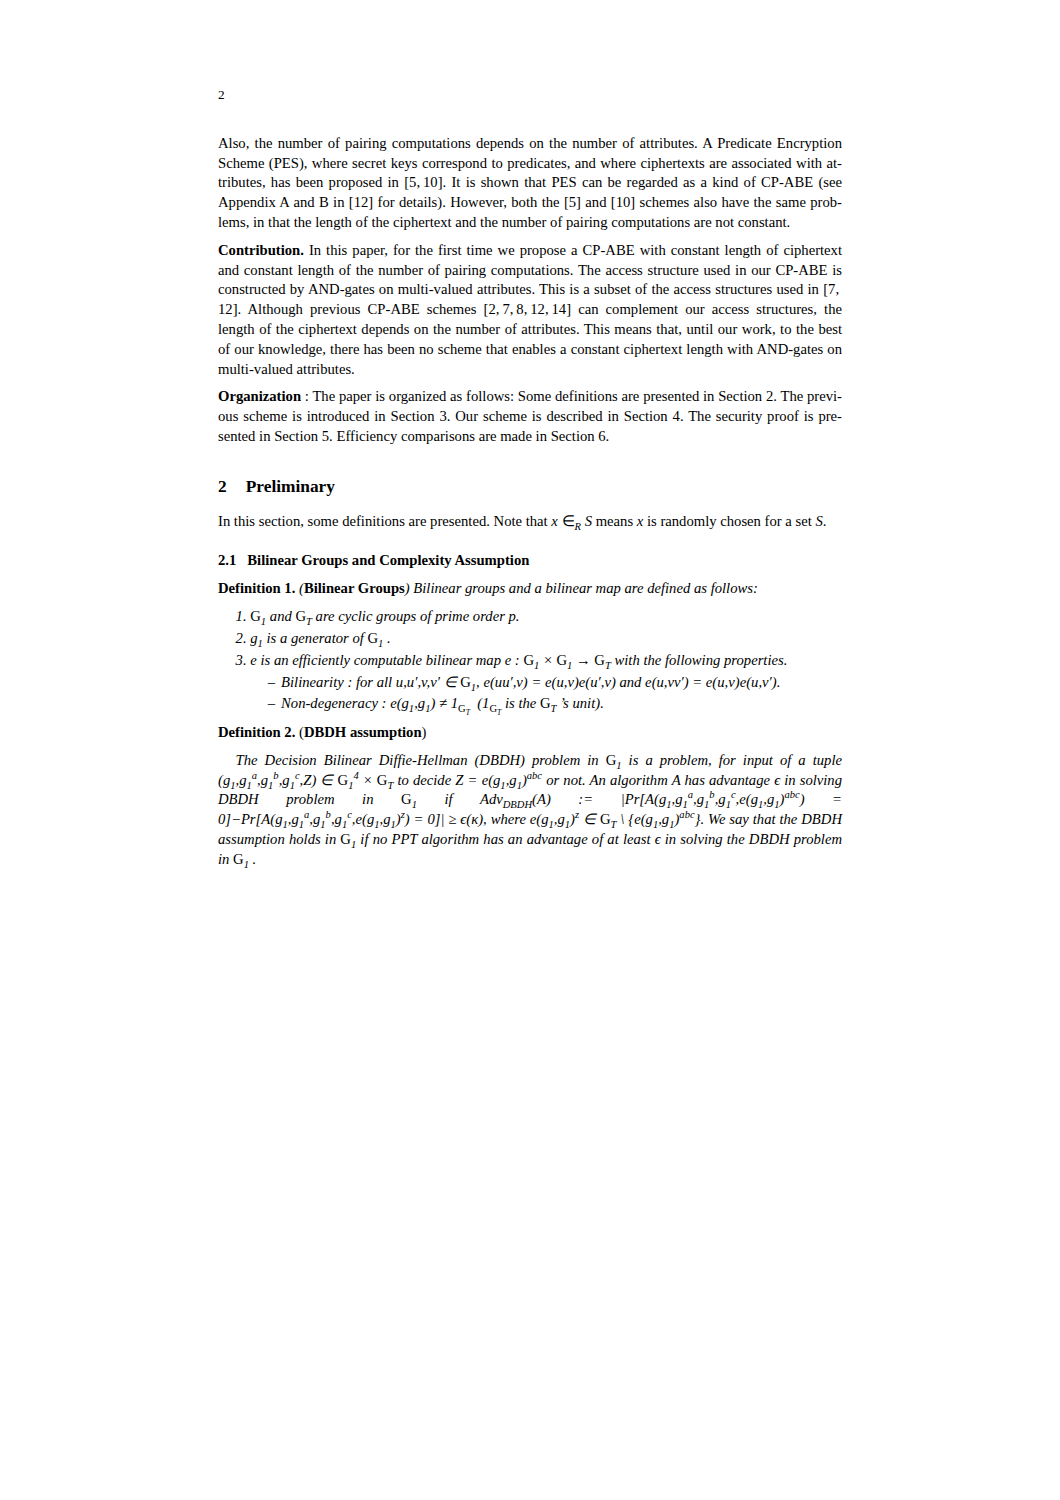2
Also, the number of pairing computations depends on the number of attributes. A Predicate Encryption Scheme (PES), where secret keys correspond to predicates, and where ciphertexts are associated with attributes, has been proposed in [5, 10]. It is shown that PES can be regarded as a kind of CP-ABE (see Appendix A and B in [12] for details). However, both the [5] and [10] schemes also have the same problems, in that the length of the ciphertext and the number of pairing computations are not constant.
Contribution. In this paper, for the first time we propose a CP-ABE with constant length of ciphertext and constant length of the number of pairing computations. The access structure used in our CP-ABE is constructed by AND-gates on multi-valued attributes. This is a subset of the access structures used in [7, 12]. Although previous CP-ABE schemes [2, 7, 8, 12, 14] can complement our access structures, the length of the ciphertext depends on the number of attributes. This means that, until our work, to the best of our knowledge, there has been no scheme that enables a constant ciphertext length with AND-gates on multi-valued attributes.
Organization : The paper is organized as follows: Some definitions are presented in Section 2. The previous scheme is introduced in Section 3. Our scheme is described in Section 4. The security proof is presented in Section 5. Efficiency comparisons are made in Section 6.
2 Preliminary
In this section, some definitions are presented. Note that x ∈R S means x is randomly chosen for a set S.
2.1 Bilinear Groups and Complexity Assumption
Definition 1. (Bilinear Groups) Bilinear groups and a bilinear map are defined as follows:
G1 and GT are cyclic groups of prime order p.
g1 is a generator of G1 .
e is an efficiently computable bilinear map e : G1 × G1 → GT with the following properties.
Bilinearity : for all u,u′,v,v′ ∈ G1, e(uu′,v) = e(u,v)e(u′,v) and e(u,vv′) = e(u,v)e(u,v′).
Non-degeneracy : e(g1,g1) ≠ 1GT (1GT is the GT ’s unit).
Definition 2. (DBDH assumption)
The Decision Bilinear Diffie-Hellman (DBDH) problem in G1 is a problem, for input of a tuple (g1,g1a,g1b,g1c,Z) ∈ G14 × GT to decide Z = e(g1,g1)abc or not. An algorithm A has advantage ϵ in solving DBDH problem in G1 if AdvDBDH(A) := |Pr[A(g1,g1a,g1b,g1c,e(g1,g1)abc) = 0]−Pr[A(g1,g1a,g1b,g1c,e(g1,g1)z) = 0]| ≥ ϵ(κ), where e(g1,g1)z ∈ GT \ {e(g1,g1)abc}. We say that the DBDH assumption holds in G1 if no PPT algorithm has an advantage of at least ϵ in solving the DBDH problem in G1 .